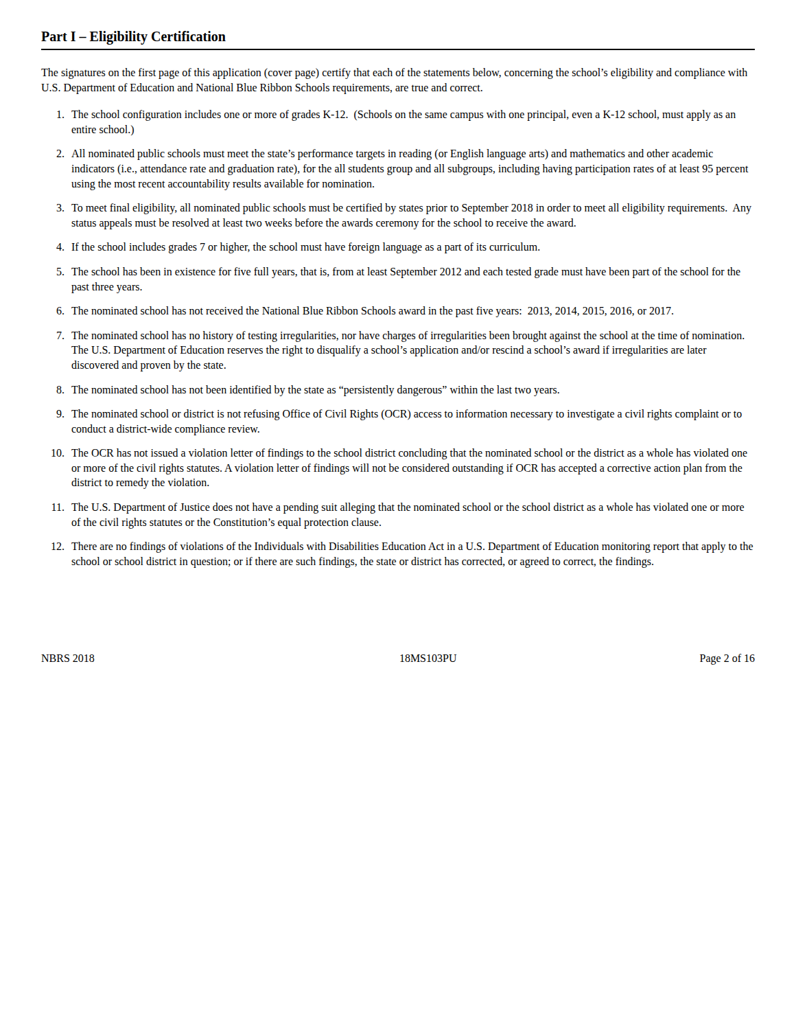Part I – Eligibility Certification
The signatures on the first page of this application (cover page) certify that each of the statements below, concerning the school’s eligibility and compliance with U.S. Department of Education and National Blue Ribbon Schools requirements, are true and correct.
The school configuration includes one or more of grades K-12. (Schools on the same campus with one principal, even a K-12 school, must apply as an entire school.)
All nominated public schools must meet the state’s performance targets in reading (or English language arts) and mathematics and other academic indicators (i.e., attendance rate and graduation rate), for the all students group and all subgroups, including having participation rates of at least 95 percent using the most recent accountability results available for nomination.
To meet final eligibility, all nominated public schools must be certified by states prior to September 2018 in order to meet all eligibility requirements. Any status appeals must be resolved at least two weeks before the awards ceremony for the school to receive the award.
If the school includes grades 7 or higher, the school must have foreign language as a part of its curriculum.
The school has been in existence for five full years, that is, from at least September 2012 and each tested grade must have been part of the school for the past three years.
The nominated school has not received the National Blue Ribbon Schools award in the past five years: 2013, 2014, 2015, 2016, or 2017.
The nominated school has no history of testing irregularities, nor have charges of irregularities been brought against the school at the time of nomination. The U.S. Department of Education reserves the right to disqualify a school’s application and/or rescind a school’s award if irregularities are later discovered and proven by the state.
The nominated school has not been identified by the state as “persistently dangerous” within the last two years.
The nominated school or district is not refusing Office of Civil Rights (OCR) access to information necessary to investigate a civil rights complaint or to conduct a district-wide compliance review.
The OCR has not issued a violation letter of findings to the school district concluding that the nominated school or the district as a whole has violated one or more of the civil rights statutes. A violation letter of findings will not be considered outstanding if OCR has accepted a corrective action plan from the district to remedy the violation.
The U.S. Department of Justice does not have a pending suit alleging that the nominated school or the school district as a whole has violated one or more of the civil rights statutes or the Constitution’s equal protection clause.
There are no findings of violations of the Individuals with Disabilities Education Act in a U.S. Department of Education monitoring report that apply to the school or school district in question; or if there are such findings, the state or district has corrected, or agreed to correct, the findings.
NBRS 2018 18MS103PU Page 2 of 16